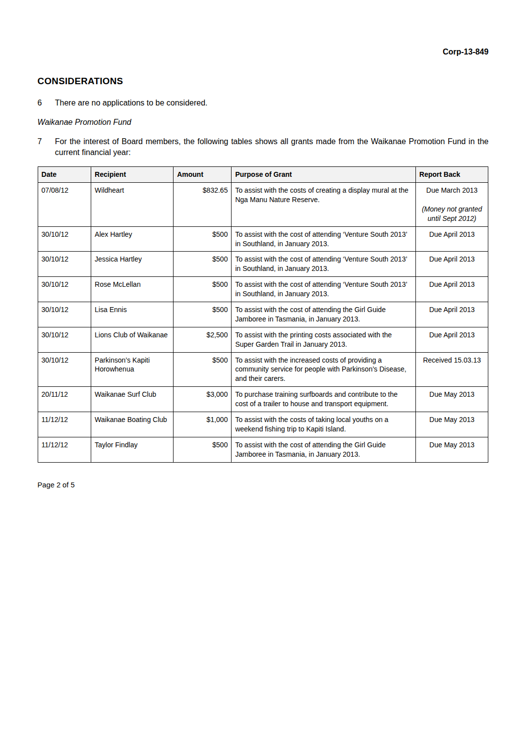Corp-13-849
CONSIDERATIONS
6
There are no applications to be considered.
Waikanae Promotion Fund
7
For the interest of Board members, the following tables shows all grants made from the Waikanae Promotion Fund in the current financial year:
| Date | Recipient | Amount | Purpose of Grant | Report Back |
| --- | --- | --- | --- | --- |
| 07/08/12 | Wildheart | $832.65 | To assist with the costs of creating a display mural at the Nga Manu Nature Reserve. | Due March 2013 (Money not granted until Sept 2012) |
| 30/10/12 | Alex Hartley | $500 | To assist with the cost of attending ‘Venture South 2013’ in Southland, in January 2013. | Due April 2013 |
| 30/10/12 | Jessica Hartley | $500 | To assist with the cost of attending ‘Venture South 2013’ in Southland, in January 2013. | Due April 2013 |
| 30/10/12 | Rose McLellan | $500 | To assist with the cost of attending ‘Venture South 2013’ in Southland, in January 2013. | Due April 2013 |
| 30/10/12 | Lisa Ennis | $500 | To assist with the cost of attending the Girl Guide Jamboree in Tasmania, in January 2013. | Due April 2013 |
| 30/10/12 | Lions Club of Waikanae | $2,500 | To assist with the printing costs associated with the Super Garden Trail in January 2013. | Due April 2013 |
| 30/10/12 | Parkinson’s Kapiti Horowhenua | $500 | To assist with the increased costs of providing a community service for people with Parkinson’s Disease, and their carers. | Received 15.03.13 |
| 20/11/12 | Waikanae Surf Club | $3,000 | To purchase training surfboards and contribute to the cost of a trailer to house and transport equipment. | Due May 2013 |
| 11/12/12 | Waikanae Boating Club | $1,000 | To assist with the costs of taking local youths on a weekend fishing trip to Kapiti Island. | Due May 2013 |
| 11/12/12 | Taylor Findlay | $500 | To assist with the cost of attending the Girl Guide Jamboree in Tasmania, in January 2013. | Due May 2013 |
Page 2 of 5